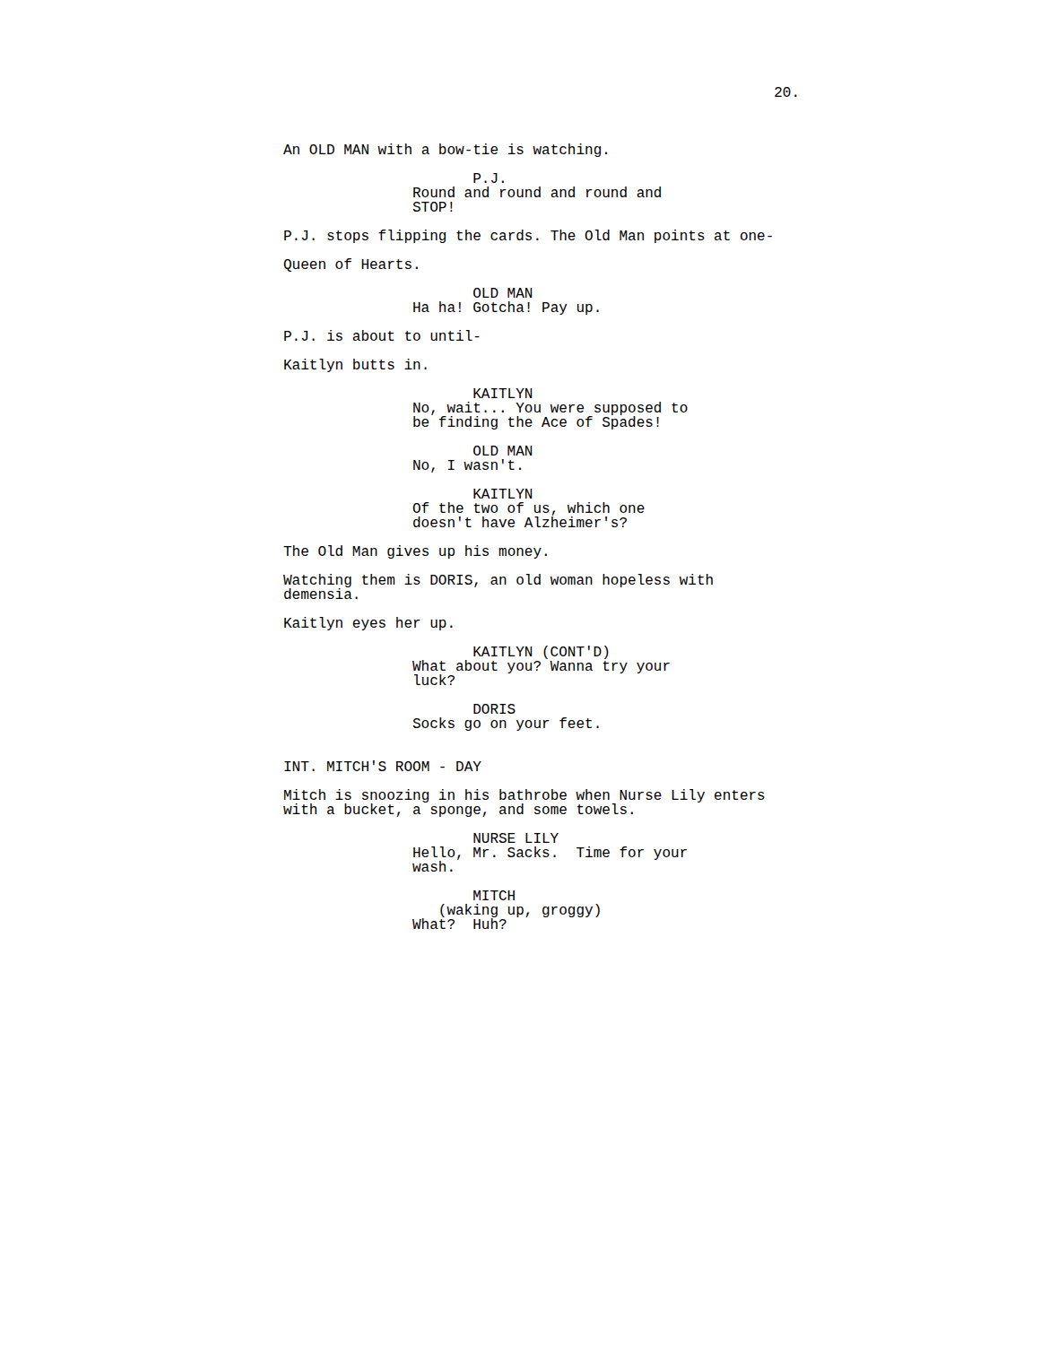20.
An OLD MAN with a bow-tie is watching.
P.J.
Round and round and round and STOP!
P.J. stops flipping the cards. The Old Man points at one-
Queen of Hearts.
OLD MAN
Ha ha! Gotcha! Pay up.
P.J. is about to until-
Kaitlyn butts in.
KAITLYN
No, wait... You were supposed to be finding the Ace of Spades!
OLD MAN
No, I wasn't.
KAITLYN
Of the two of us, which one doesn't have Alzheimer's?
The Old Man gives up his money.
Watching them is DORIS, an old woman hopeless with demensia.
Kaitlyn eyes her up.
KAITLYN (CONT'D)
What about you? Wanna try your luck?
DORIS
Socks go on your feet.
INT. MITCH'S ROOM - DAY
Mitch is snoozing in his bathrobe when Nurse Lily enters with a bucket, a sponge, and some towels.
NURSE LILY
Hello, Mr. Sacks. Time for your wash.
MITCH
(waking up, groggy)
What? Huh?